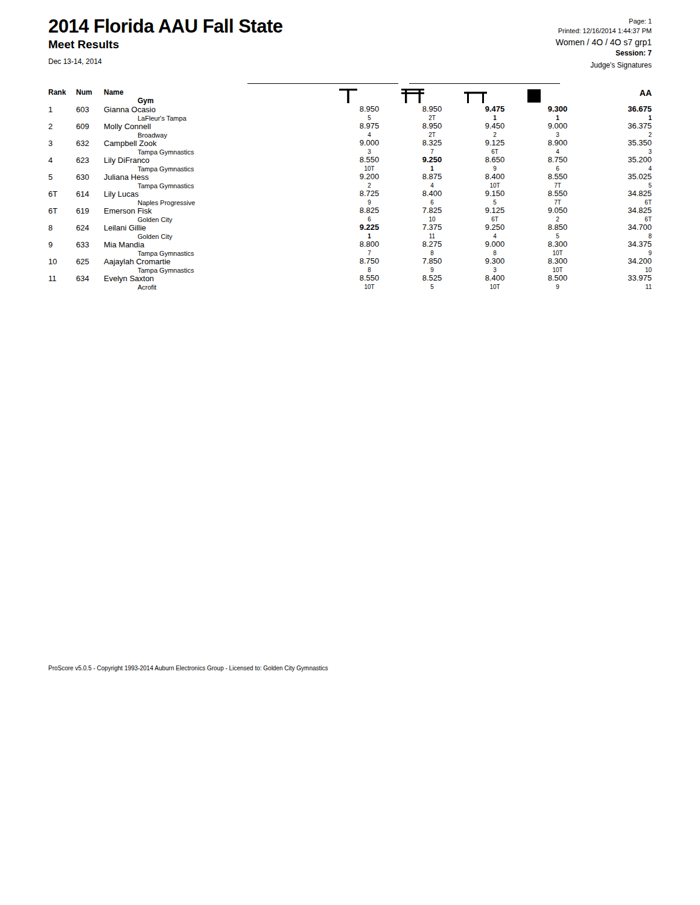2014 Florida AAU Fall State
Meet Results
Dec 13-14, 2014
Page: 1
Printed: 12/16/2014 1:44:37 PM
Women / 4O / 4O s7 grp1
Session: 7
Judge's Signatures
| Rank | Num | Name Gym | | | | | AA |
| --- | --- | --- | --- | --- | --- | --- | --- |
| 1 | 603 | Gianna Ocasio LaFleur's Tampa | 8.950 5 | 8.950 2T | 9.475 1 | 9.300 1 | 36.675 1 |
| 2 | 609 | Molly Connell Broadway | 8.975 4 | 8.950 2T | 9.450 2 | 9.000 3 | 36.375 2 |
| 3 | 632 | Campbell Zook Tampa Gymnastics | 9.000 3 | 8.325 7 | 9.125 6T | 8.900 4 | 35.350 3 |
| 4 | 623 | Lily DiFranco Tampa Gymnastics | 8.550 10T | 9.250 1 | 8.650 9 | 8.750 6 | 35.200 4 |
| 5 | 630 | Juliana Hess Tampa Gymnastics | 9.200 2 | 8.875 4 | 8.400 10T | 8.550 7T | 35.025 5 |
| 6T | 614 | Lily Lucas Naples Progressive | 8.725 9 | 8.400 6 | 9.150 5 | 8.550 7T | 34.825 6T |
| 6T | 619 | Emerson Fisk Golden City | 8.825 6 | 7.825 10 | 9.125 6T | 9.050 2 | 34.825 6T |
| 8 | 624 | Leilani Gillie Golden City | 9.225 1 | 7.375 11 | 9.250 4 | 8.850 5 | 34.700 8 |
| 9 | 633 | Mia Mandia Tampa Gymnastics | 8.800 7 | 8.275 8 | 9.000 8 | 8.300 10T | 34.375 9 |
| 10 | 625 | Aajaylah Cromartie Tampa Gymnastics | 8.750 8 | 7.850 9 | 9.300 3 | 8.300 10T | 34.200 10 |
| 11 | 634 | Evelyn Saxton Acrofit | 8.550 10T | 8.525 5 | 8.400 10T | 8.500 9 | 33.975 11 |
ProScore v5.0.5 - Copyright 1993-2014 Auburn Electronics Group - Licensed to: Golden City Gymnastics